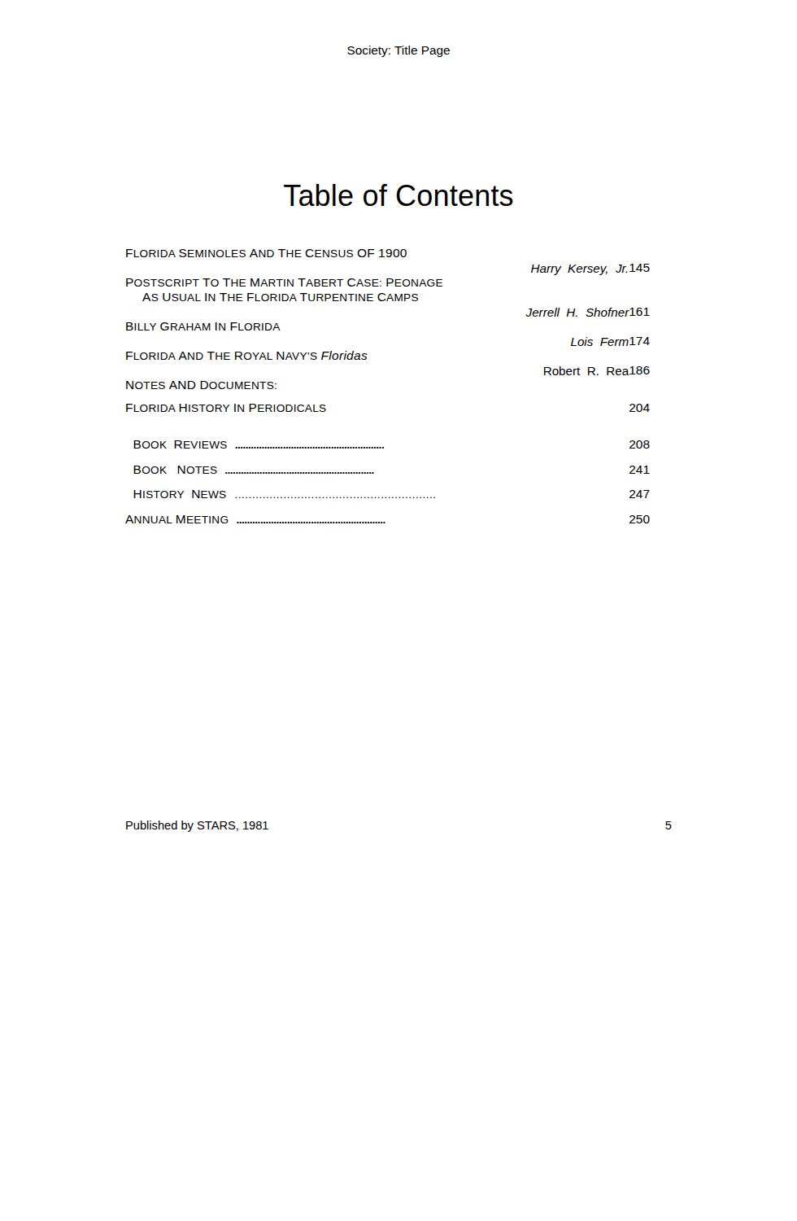Society: Title Page
Table of Contents
| F LORIDA S EMINOLES A ND T HE C ENSUS OF 1900 | |
| Harry Kersey, Jr. | 145 |
| P OSTSCRIPT T O T HE M ARTIN T ABERT C ASE: P EONAGE A S U SUAL I N T HE F LORIDA T URPENTINE C AMPS | |
| Jerrell H. Shofner | 161 |
| B ILLY G RAHAM I N F LORIDA | |
| Lois Ferm | 174 |
| F LORIDA A ND T HE R OYAL N AVY’S Floridas | |
| Robert R. Rea | 186 |
| N OTES AND D OCUMENTS: | |
| F LORIDA H ISTORY I N P ERIODICALS | 204 |
| B OOK R EVIEWS | 208 |
| B OOK N OTES | 241 |
| H ISTORY N EWS | 247 |
| A NNUAL M EETING | 250 |
Published by STARS, 1981 5